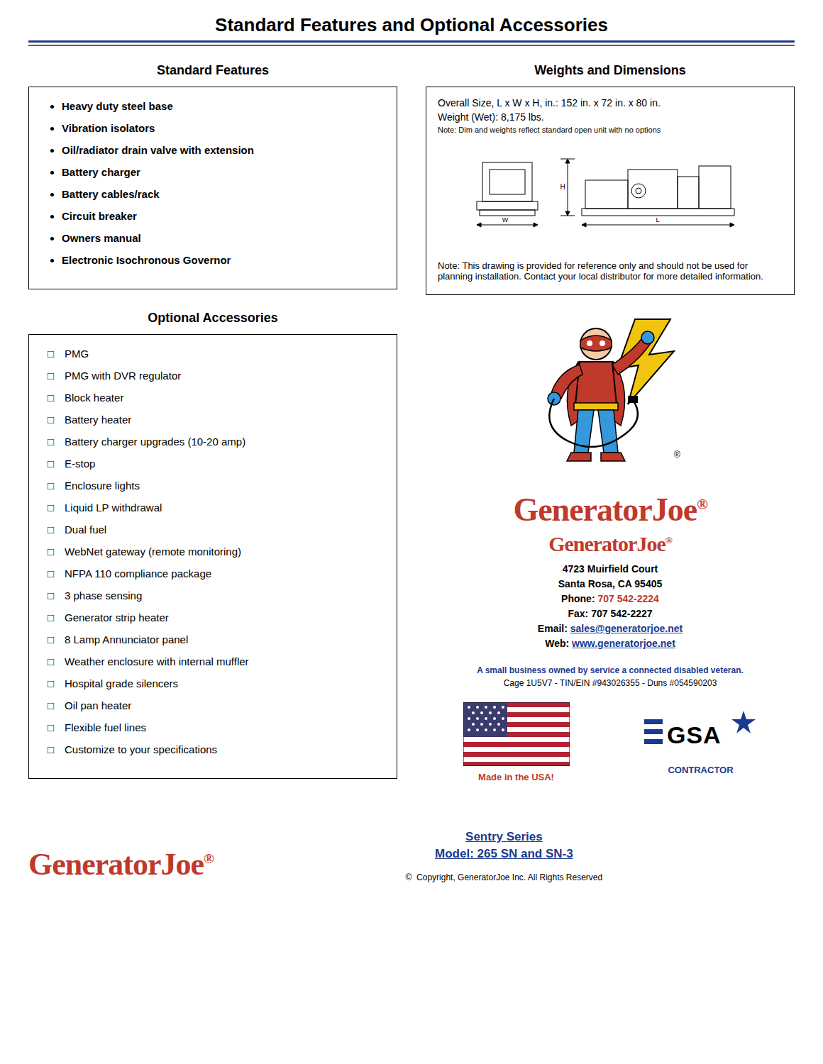Standard Features and Optional Accessories
Standard Features
Heavy duty steel base
Vibration isolators
Oil/radiator drain valve with extension
Battery charger
Battery cables/rack
Circuit breaker
Owners manual
Electronic Isochronous Governor
Optional Accessories
PMG
PMG with DVR regulator
Block heater
Battery heater
Battery charger upgrades (10-20 amp)
E-stop
Enclosure lights
Liquid LP withdrawal
Dual fuel
WebNet gateway (remote monitoring)
NFPA 110 compliance package
3 phase sensing
Generator strip heater
8 Lamp Annunciator panel
Weather enclosure with internal muffler
Hospital grade silencers
Oil pan heater
Flexible fuel lines
Customize to your specifications
Weights and Dimensions
Overall Size, L x W x H, in.: 152 in. x 72 in. x 80 in.
Weight (Wet): 8,175 lbs.
Note: Dim and weights reflect standard open unit with no options
W H L
Note: This drawing is provided for reference only and should not be used for planning installation. Contact your local distributor for more detailed information.
®
GeneratorJoe®
GeneratorJoe®
4723 Muirfield Court
Santa Rosa, CA 95405
Phone: 707 542-2224
Fax: 707 542-2227
Email: sales@generatorjoe.net
Web: www.generatorjoe.net
A small business owned by service a connected disabled veteran.
Cage 1U5V7 - TIN/EIN #943026355 - Duns #054590203
Made in the USA!
GSA
CONTRACTOR
GeneratorJoe®
Sentry Series
Model: 265 SN and SN-3
© Copyright, GeneratorJoe Inc. All Rights Reserved